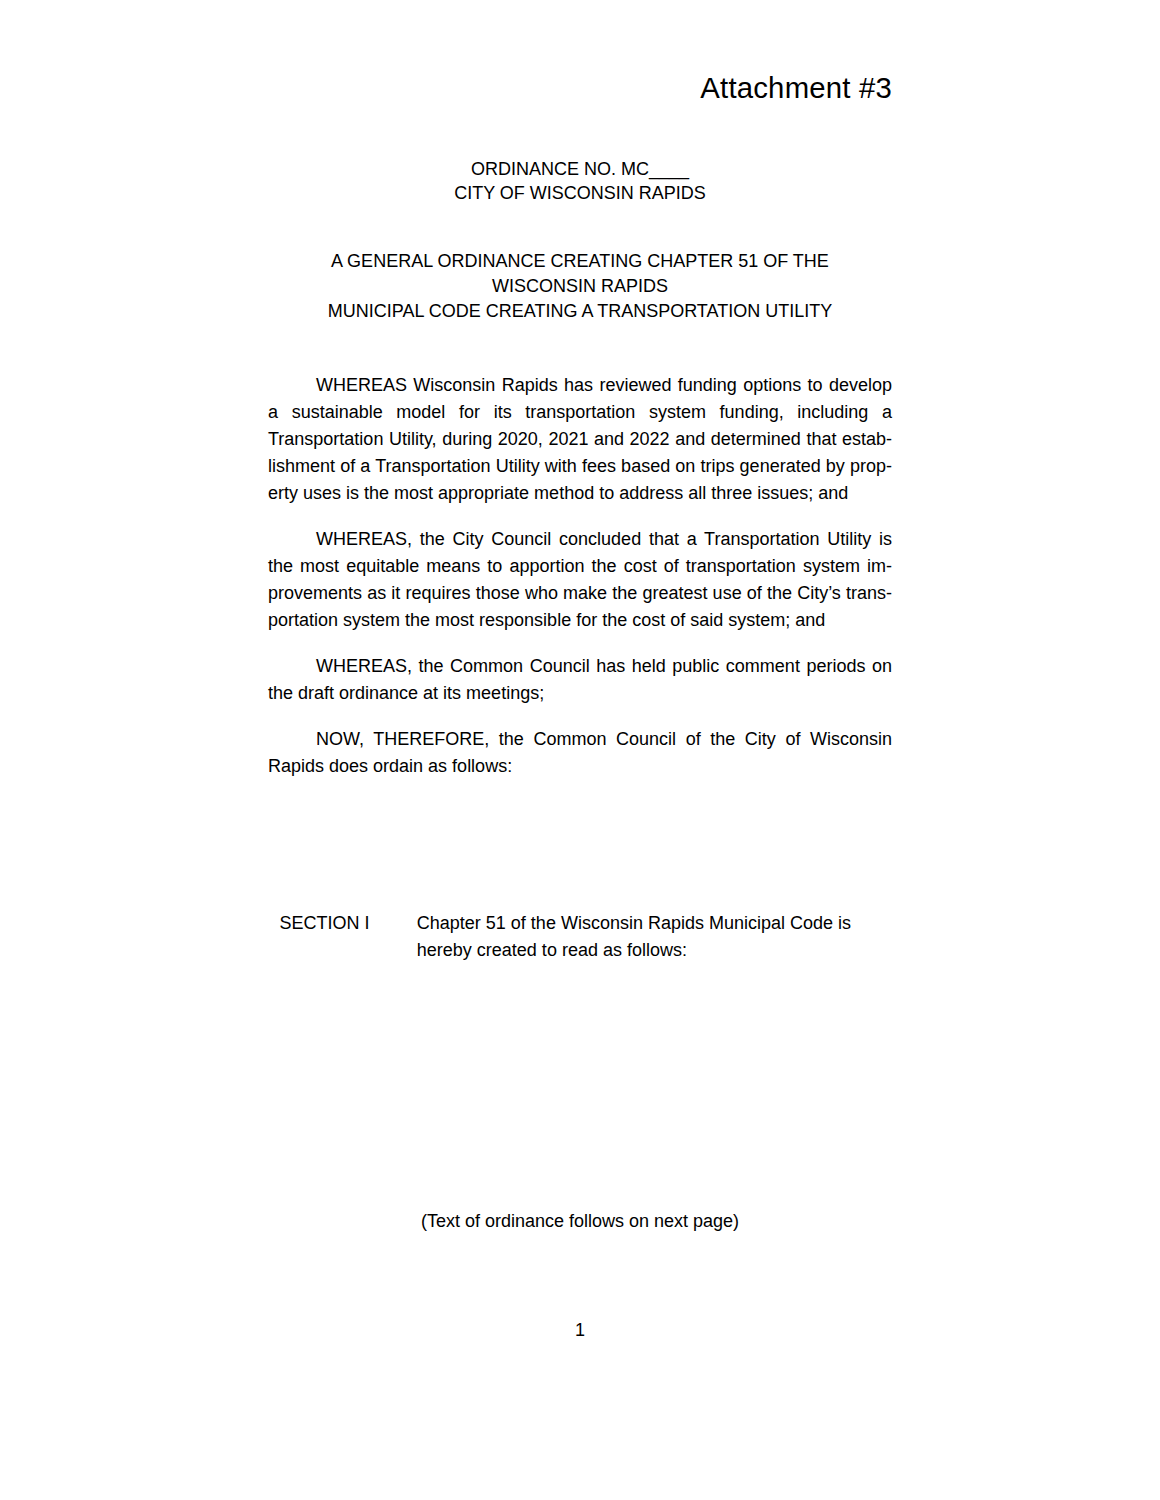Attachment #3
ORDINANCE NO. MC____
CITY OF WISCONSIN RAPIDS
A GENERAL ORDINANCE CREATING CHAPTER 51 OF THE WISCONSIN RAPIDS
MUNICIPAL CODE CREATING A TRANSPORTATION UTILITY
WHEREAS Wisconsin Rapids has reviewed funding options to develop a sustainable model for its transportation system funding, including a Transportation Utility, during 2020, 2021 and 2022 and determined that establishment of a Transportation Utility with fees based on trips generated by property uses is the most appropriate method to address all three issues; and
WHEREAS, the City Council concluded that a Transportation Utility is the most equitable means to apportion the cost of transportation system improvements as it requires those who make the greatest use of the City’s transportation system the most responsible for the cost of said system; and
WHEREAS, the Common Council has held public comment periods on the draft ordinance at its meetings;
NOW, THEREFORE, the Common Council of the City of Wisconsin Rapids does ordain as follows:
SECTION I
Chapter 51 of the Wisconsin Rapids Municipal Code is hereby created to read as follows:
(Text of ordinance follows on next page)
1